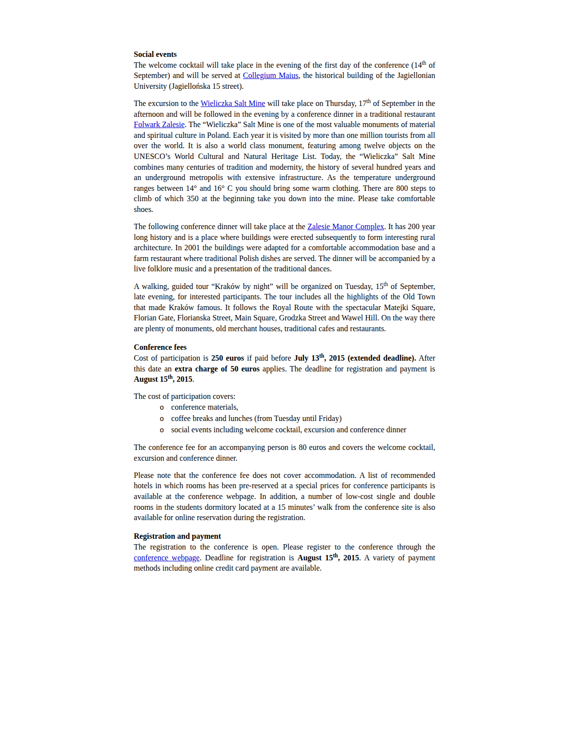Social events
The welcome cocktail will take place in the evening of the first day of the conference (14th of September) and will be served at Collegium Maius, the historical building of the Jagiellonian University (Jagiellońska 15 street).
The excursion to the Wieliczka Salt Mine will take place on Thursday, 17th of September in the afternoon and will be followed in the evening by a conference dinner in a traditional restaurant Folwark Zalesie. The “Wieliczka” Salt Mine is one of the most valuable monuments of material and spiritual culture in Poland. Each year it is visited by more than one million tourists from all over the world. It is also a world class monument, featuring among twelve objects on the UNESCO’s World Cultural and Natural Heritage List. Today, the “Wieliczka” Salt Mine combines many centuries of tradition and modernity, the history of several hundred years and an underground metropolis with extensive infrastructure. As the temperature underground ranges between 14° and 16° C you should bring some warm clothing. There are 800 steps to climb of which 350 at the beginning take you down into the mine. Please take comfortable shoes.
The following conference dinner will take place at the Zalesie Manor Complex. It has 200 year long history and is a place where buildings were erected subsequently to form interesting rural architecture. In 2001 the buildings were adapted for a comfortable accommodation base and a farm restaurant where traditional Polish dishes are served. The dinner will be accompanied by a live folklore music and a presentation of the traditional dances.
A walking, guided tour “Kraków by night” will be organized on Tuesday, 15th of September, late evening, for interested participants. The tour includes all the highlights of the Old Town that made Kraków famous. It follows the Royal Route with the spectacular Matejki Square, Florian Gate, Florianska Street, Main Square, Grodzka Street and Wawel Hill. On the way there are plenty of monuments, old merchant houses, traditional cafes and restaurants.
Conference fees
Cost of participation is 250 euros if paid before July 13th, 2015 (extended deadline). After this date an extra charge of 50 euros applies. The deadline for registration and payment is August 15th, 2015.
The cost of participation covers:
conference materials,
coffee breaks and lunches (from Tuesday until Friday)
social events including welcome cocktail, excursion and conference dinner
The conference fee for an accompanying person is 80 euros and covers the welcome cocktail, excursion and conference dinner.
Please note that the conference fee does not cover accommodation. A list of recommended hotels in which rooms has been pre-reserved at a special prices for conference participants is available at the conference webpage. In addition, a number of low-cost single and double rooms in the students dormitory located at a 15 minutes’ walk from the conference site is also available for online reservation during the registration.
Registration and payment
The registration to the conference is open. Please register to the conference through the conference webpage. Deadline for registration is August 15th, 2015. A variety of payment methods including online credit card payment are available.